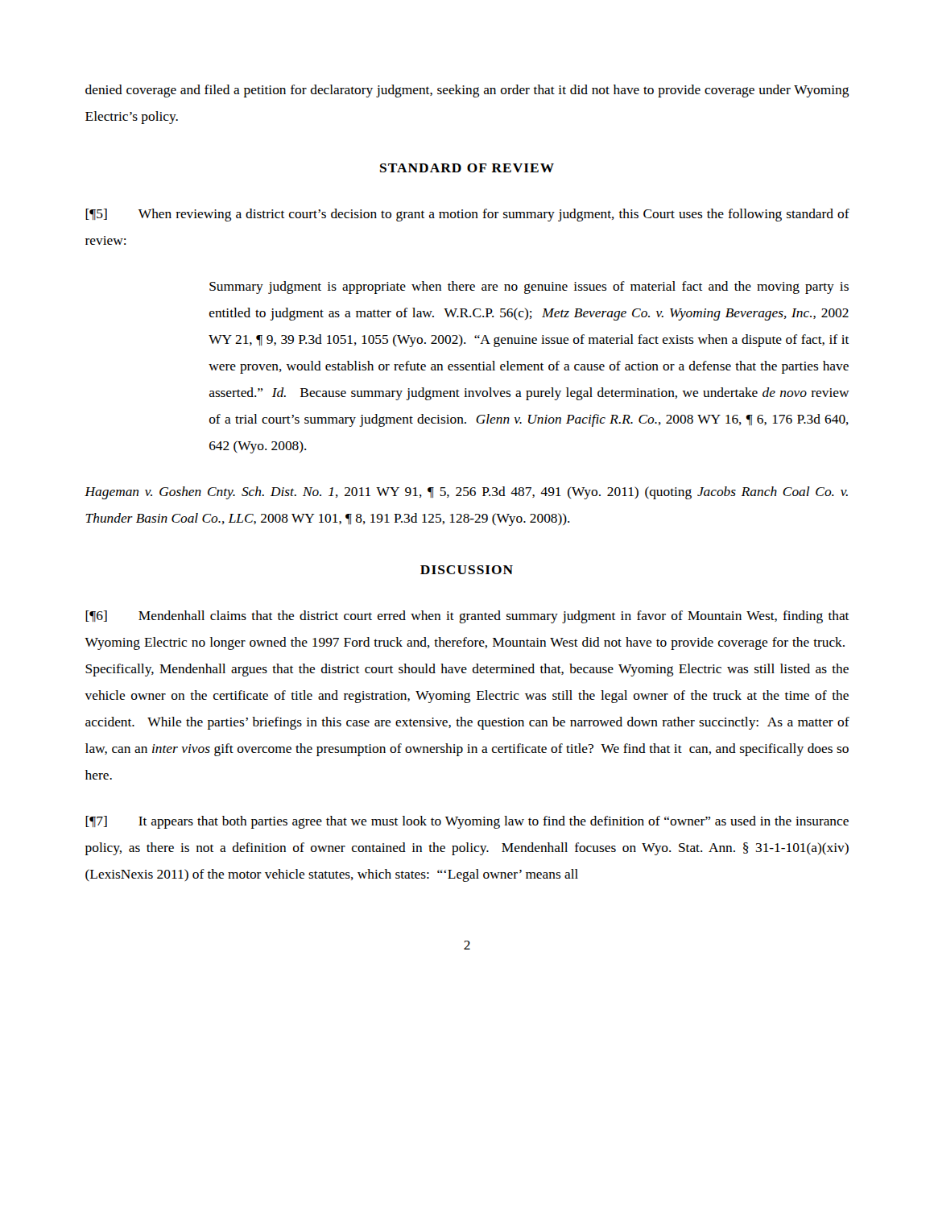denied coverage and filed a petition for declaratory judgment, seeking an order that it did not have to provide coverage under Wyoming Electric’s policy.
STANDARD OF REVIEW
[¶5] When reviewing a district court’s decision to grant a motion for summary judgment, this Court uses the following standard of review:
Summary judgment is appropriate when there are no genuine issues of material fact and the moving party is entitled to judgment as a matter of law. W.R.C.P. 56(c); Metz Beverage Co. v. Wyoming Beverages, Inc., 2002 WY 21, ¶ 9, 39 P.3d 1051, 1055 (Wyo. 2002). “A genuine issue of material fact exists when a dispute of fact, if it were proven, would establish or refute an essential element of a cause of action or a defense that the parties have asserted.” Id. Because summary judgment involves a purely legal determination, we undertake de novo review of a trial court’s summary judgment decision. Glenn v. Union Pacific R.R. Co., 2008 WY 16, ¶ 6, 176 P.3d 640, 642 (Wyo. 2008).
Hageman v. Goshen Cnty. Sch. Dist. No. 1, 2011 WY 91, ¶ 5, 256 P.3d 487, 491 (Wyo. 2011) (quoting Jacobs Ranch Coal Co. v. Thunder Basin Coal Co., LLC, 2008 WY 101, ¶ 8, 191 P.3d 125, 128-29 (Wyo. 2008)).
DISCUSSION
[¶6] Mendenhall claims that the district court erred when it granted summary judgment in favor of Mountain West, finding that Wyoming Electric no longer owned the 1997 Ford truck and, therefore, Mountain West did not have to provide coverage for the truck. Specifically, Mendenhall argues that the district court should have determined that, because Wyoming Electric was still listed as the vehicle owner on the certificate of title and registration, Wyoming Electric was still the legal owner of the truck at the time of the accident. While the parties’ briefings in this case are extensive, the question can be narrowed down rather succinctly: As a matter of law, can an inter vivos gift overcome the presumption of ownership in a certificate of title? We find that it can, and specifically does so here.
[¶7] It appears that both parties agree that we must look to Wyoming law to find the definition of “owner” as used in the insurance policy, as there is not a definition of owner contained in the policy. Mendenhall focuses on Wyo. Stat. Ann. § 31-1-101(a)(xiv) (LexisNexis 2011) of the motor vehicle statutes, which states: “‘Legal owner’ means all
2